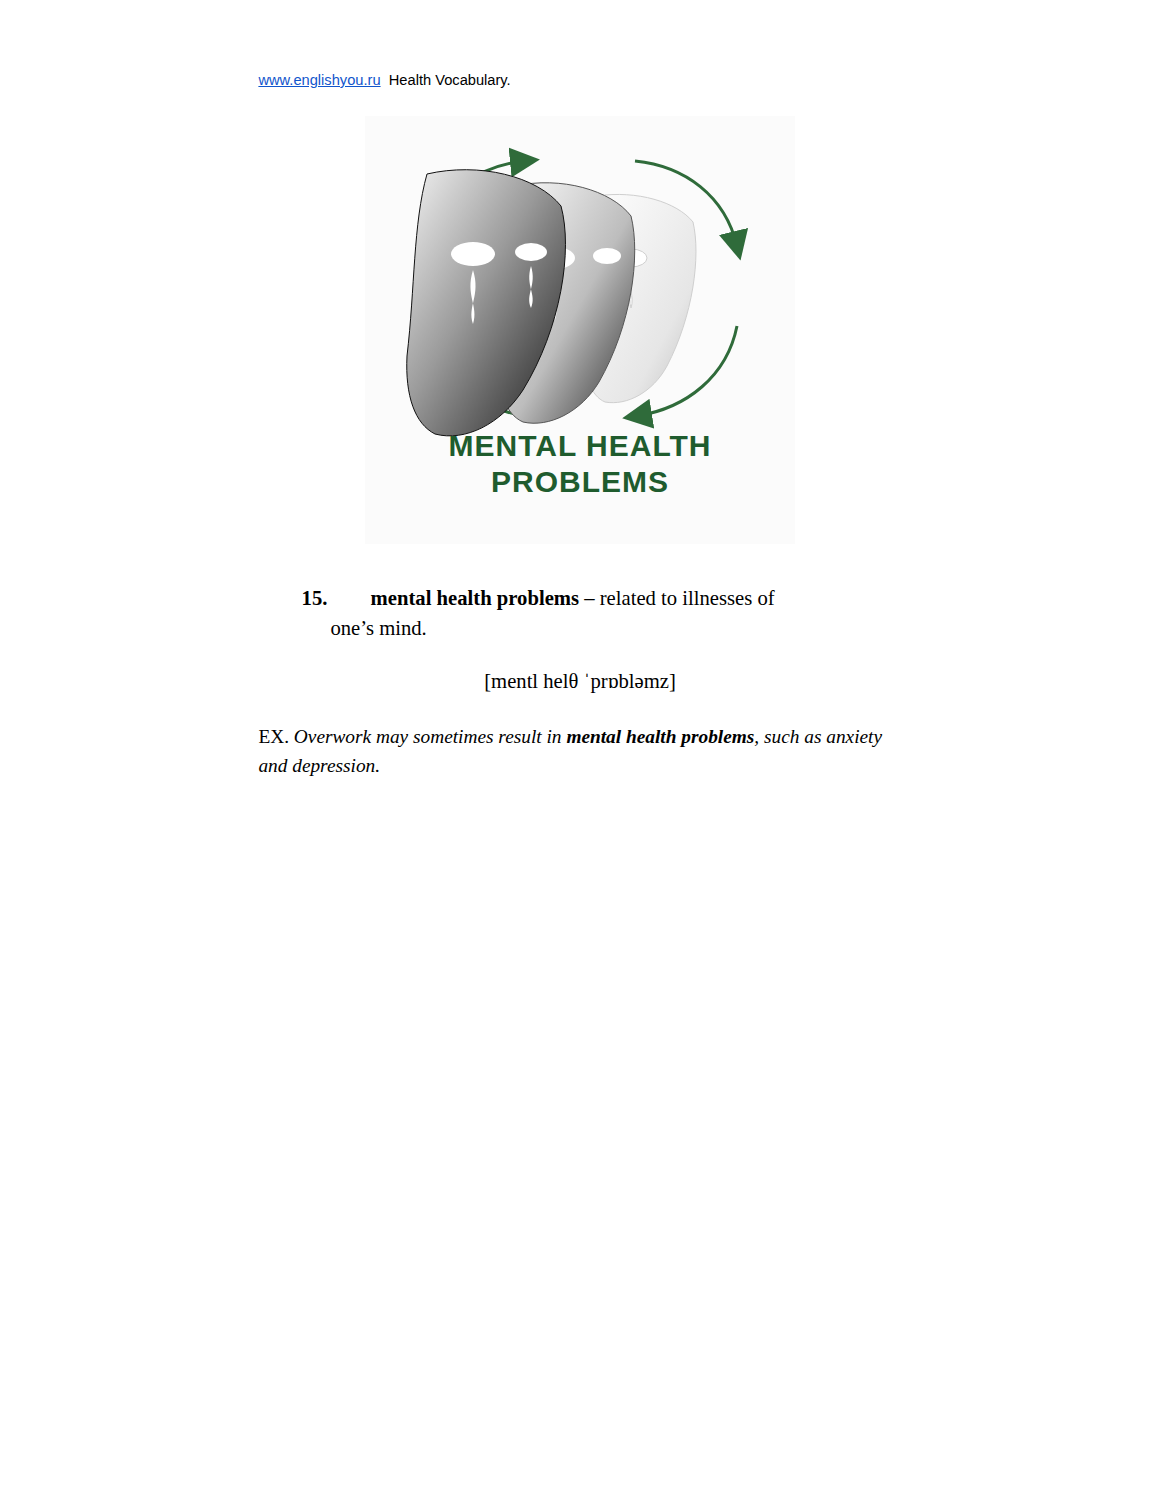www.englishyou.ru Health Vocabulary.
MENTAL HEALTH PROBLEMS
15. mental health problems – related to illnesses of one’s mind.
[mentl helθ ˈprɒbləmz]
EX. Overwork may sometimes result in mental health problems, such as anxiety and depression.